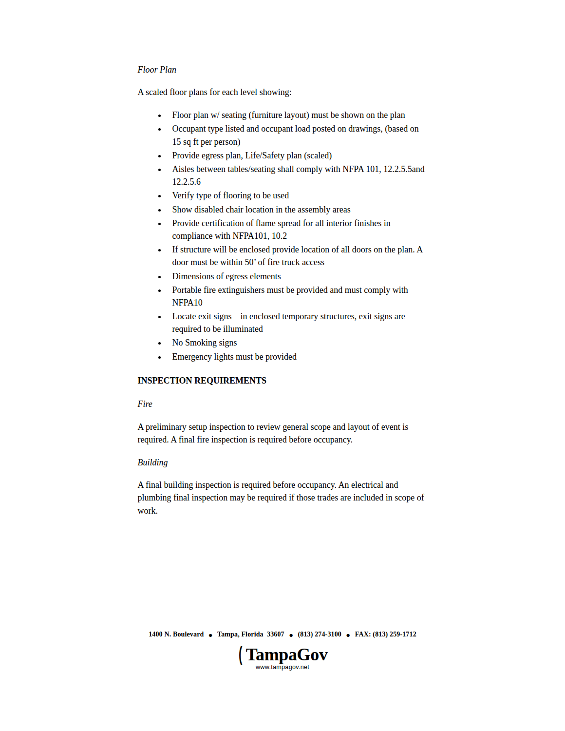Floor Plan
A scaled floor plans for each level showing:
Floor plan w/ seating (furniture layout) must be shown on the plan
Occupant type listed and occupant load posted on drawings, (based on 15 sq ft per person)
Provide egress plan, Life/Safety plan (scaled)
Aisles between tables/seating shall comply with NFPA 101, 12.2.5.5and 12.2.5.6
Verify type of flooring to be used
Show disabled chair location in the assembly areas
Provide certification of flame spread for all interior finishes in compliance with NFPA101, 10.2
If structure will be enclosed provide location of all doors on the plan. A door must be within 50’ of fire truck access
Dimensions of egress elements
Portable fire extinguishers must be provided and must comply with NFPA10
Locate exit signs – in enclosed temporary structures, exit signs are required to be illuminated
No Smoking signs
Emergency lights must be provided
INSPECTION REQUIREMENTS
Fire
A preliminary setup inspection to review general scope and layout of event is required. A final fire inspection is required before occupancy.
Building
A final building inspection is required before occupancy. An electrical and plumbing final inspection may be required if those trades are included in scope of work.
1400 N. Boulevard ● Tampa, Florida 33607 ● (813) 274-3100 ● FAX: (813) 259-1712
TampaGov
www.tampagov.net